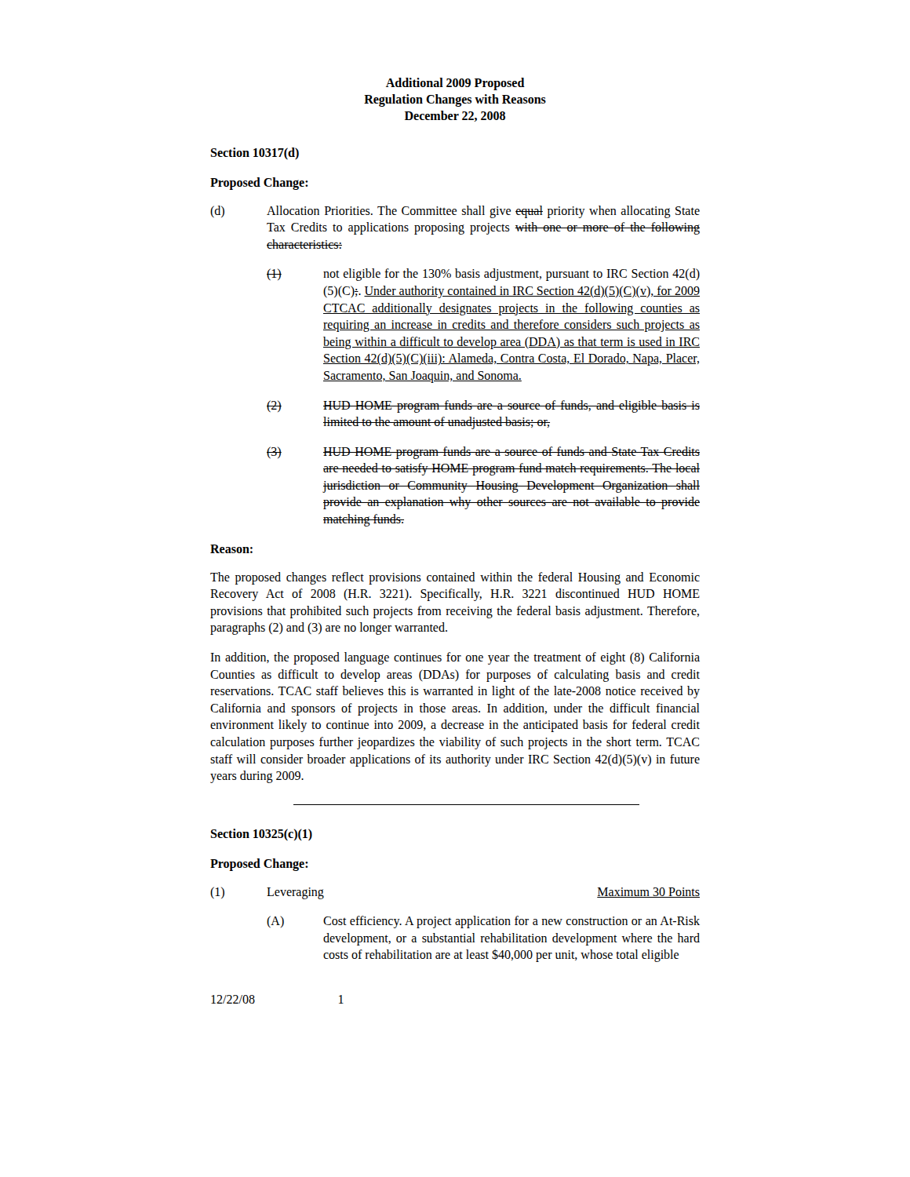Additional 2009 Proposed
Regulation Changes with Reasons
December 22, 2008
Section 10317(d)
Proposed Change:
| (d) | Allocation Priorities. The Committee shall give equal priority when allocating State Tax Credits to applications proposing projects with one or more of the following characteristics: |
| (1) | not eligible for the 130% basis adjustment, pursuant to IRC Section 42(d)(5)(C) ; . Under authority contained in IRC Section 42(d)(5)(C)(v), for 2009 CTCAC additionally designates projects in the following counties as requiring an increase in credits and therefore considers such projects as being within a difficult to develop area (DDA) as that term is used in IRC Section 42(d)(5)(C)(iii): Alameda, Contra Costa, El Dorado, Napa, Placer, Sacramento, San Joaquin, and Sonoma. |
| (2) | HUD HOME program funds are a source of funds, and eligible basis is limited to the amount of unadjusted basis; or, |
| (3) | HUD HOME program funds are a source of funds and State Tax Credits are needed to satisfy HOME program fund match requirements. The local jurisdiction or Community Housing Development Organization shall provide an explanation why other sources are not available to provide matching funds. |
Reason:
The proposed changes reflect provisions contained within the federal Housing and Economic Recovery Act of 2008 (H.R. 3221). Specifically, H.R. 3221 discontinued HUD HOME provisions that prohibited such projects from receiving the federal basis adjustment. Therefore, paragraphs (2) and (3) are no longer warranted.
In addition, the proposed language continues for one year the treatment of eight (8) California Counties as difficult to develop areas (DDAs) for purposes of calculating basis and credit reservations. TCAC staff believes this is warranted in light of the late-2008 notice received by California and sponsors of projects in those areas. In addition, under the difficult financial environment likely to continue into 2009, a decrease in the anticipated basis for federal credit calculation purposes further jeopardizes the viability of such projects in the short term. TCAC staff will consider broader applications of its authority under IRC Section 42(d)(5)(v) in future years during 2009.
Section 10325(c)(1)
Proposed Change:
| (1) | Leveraging Maximum 30 Points |
| (A) | Cost efficiency. A project application for a new construction or an At-Risk development, or a substantial rehabilitation development where the hard costs of rehabilitation are at least $40,000 per unit, whose total eligible |
12/22/081